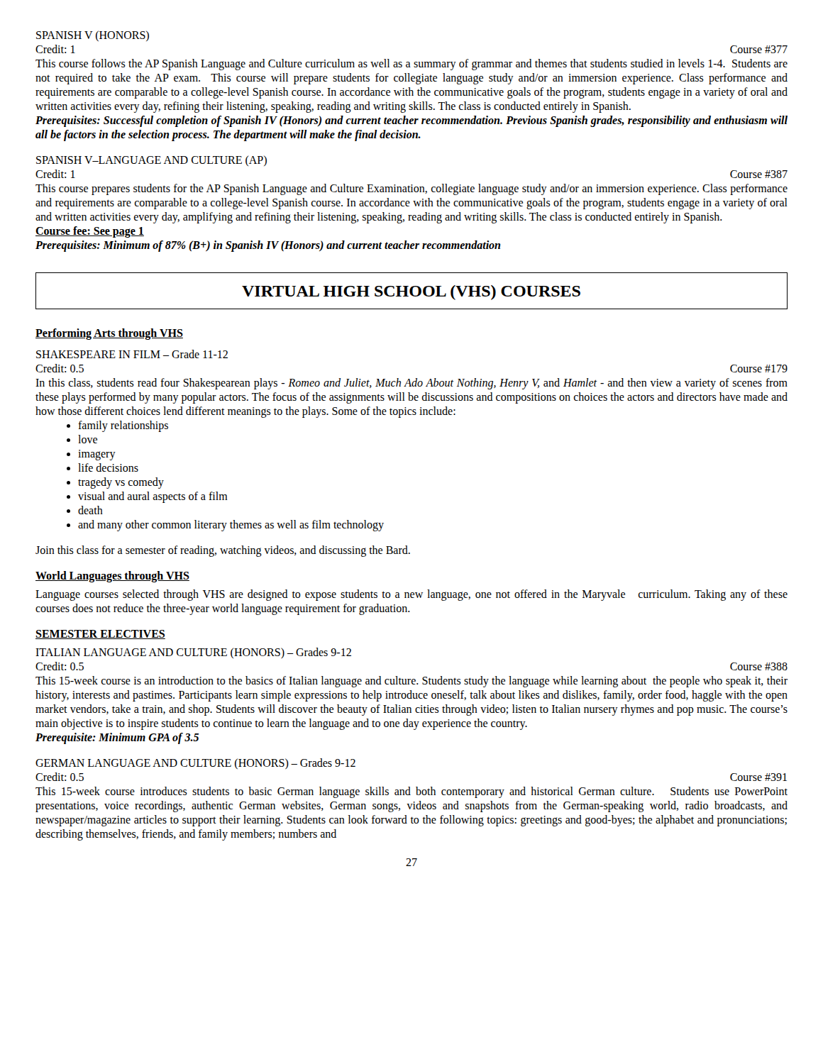SPANISH V (HONORS)
Credit: 1 Course #377
This course follows the AP Spanish Language and Culture curriculum as well as a summary of grammar and themes that students studied in levels 1-4. Students are not required to take the AP exam. This course will prepare students for collegiate language study and/or an immersion experience. Class performance and requirements are comparable to a college-level Spanish course. In accordance with the communicative goals of the program, students engage in a variety of oral and written activities every day, refining their listening, speaking, reading and writing skills. The class is conducted entirely in Spanish.
Prerequisites: Successful completion of Spanish IV (Honors) and current teacher recommendation. Previous Spanish grades, responsibility and enthusiasm will all be factors in the selection process. The department will make the final decision.
SPANISH V–LANGUAGE AND CULTURE (AP)
Credit: 1 Course #387
This course prepares students for the AP Spanish Language and Culture Examination, collegiate language study and/or an immersion experience. Class performance and requirements are comparable to a college-level Spanish course. In accordance with the communicative goals of the program, students engage in a variety of oral and written activities every day, amplifying and refining their listening, speaking, reading and writing skills. The class is conducted entirely in Spanish.
Course fee: See page 1
Prerequisites: Minimum of 87% (B+) in Spanish IV (Honors) and current teacher recommendation
VIRTUAL HIGH SCHOOL (VHS) COURSES
Performing Arts through VHS
SHAKESPEARE IN FILM – Grade 11-12
Credit: 0.5 Course #179
In this class, students read four Shakespearean plays - Romeo and Juliet, Much Ado About Nothing, Henry V, and Hamlet - and then view a variety of scenes from these plays performed by many popular actors. The focus of the assignments will be discussions and compositions on choices the actors and directors have made and how those different choices lend different meanings to the plays. Some of the topics include:
family relationships
love
imagery
life decisions
tragedy vs comedy
visual and aural aspects of a film
death
and many other common literary themes as well as film technology
Join this class for a semester of reading, watching videos, and discussing the Bard.
World Languages through VHS
Language courses selected through VHS are designed to expose students to a new language, one not offered in the Maryvale curriculum. Taking any of these courses does not reduce the three-year world language requirement for graduation.
SEMESTER ELECTIVES
ITALIAN LANGUAGE AND CULTURE (HONORS) – Grades 9-12
Credit: 0.5 Course #388
This 15-week course is an introduction to the basics of Italian language and culture. Students study the language while learning about the people who speak it, their history, interests and pastimes. Participants learn simple expressions to help introduce oneself, talk about likes and dislikes, family, order food, haggle with the open market vendors, take a train, and shop. Students will discover the beauty of Italian cities through video; listen to Italian nursery rhymes and pop music. The course’s main objective is to inspire students to continue to learn the language and to one day experience the country.
Prerequisite: Minimum GPA of 3.5
GERMAN LANGUAGE AND CULTURE (HONORS) – Grades 9-12
Credit: 0.5 Course #391
This 15-week course introduces students to basic German language skills and both contemporary and historical German culture. Students use PowerPoint presentations, voice recordings, authentic German websites, German songs, videos and snapshots from the German-speaking world, radio broadcasts, and newspaper/magazine articles to support their learning. Students can look forward to the following topics: greetings and good-byes; the alphabet and pronunciations; describing themselves, friends, and family members; numbers and
27